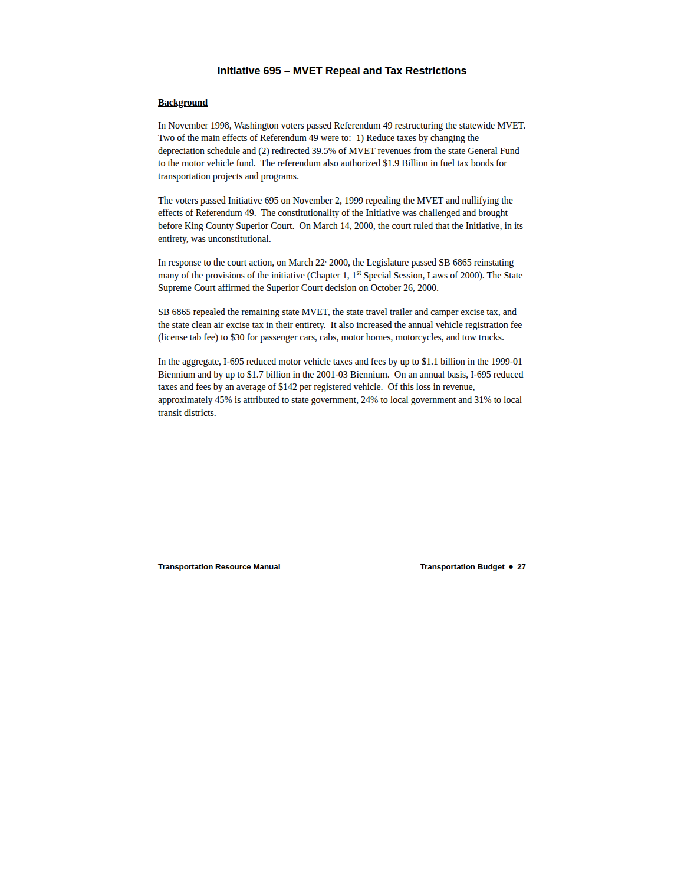Initiative 695 – MVET Repeal and Tax Restrictions
Background
In November 1998, Washington voters passed Referendum 49 restructuring the statewide MVET. Two of the main effects of Referendum 49 were to: 1) Reduce taxes by changing the depreciation schedule and (2) redirected 39.5% of MVET revenues from the state General Fund to the motor vehicle fund. The referendum also authorized $1.9 Billion in fuel tax bonds for transportation projects and programs.
The voters passed Initiative 695 on November 2, 1999 repealing the MVET and nullifying the effects of Referendum 49. The constitutionality of the Initiative was challenged and brought before King County Superior Court. On March 14, 2000, the court ruled that the Initiative, in its entirety, was unconstitutional.
In response to the court action, on March 22, 2000, the Legislature passed SB 6865 reinstating many of the provisions of the initiative (Chapter 1, 1st Special Session, Laws of 2000). The State Supreme Court affirmed the Superior Court decision on October 26, 2000.
SB 6865 repealed the remaining state MVET, the state travel trailer and camper excise tax, and the state clean air excise tax in their entirety. It also increased the annual vehicle registration fee (license tab fee) to $30 for passenger cars, cabs, motor homes, motorcycles, and tow trucks.
In the aggregate, I-695 reduced motor vehicle taxes and fees by up to $1.1 billion in the 1999-01 Biennium and by up to $1.7 billion in the 2001-03 Biennium. On an annual basis, I-695 reduced taxes and fees by an average of $142 per registered vehicle. Of this loss in revenue, approximately 45% is attributed to state government, 24% to local government and 31% to local transit districts.
Transportation Resource Manual
Transportation Budget ● 27